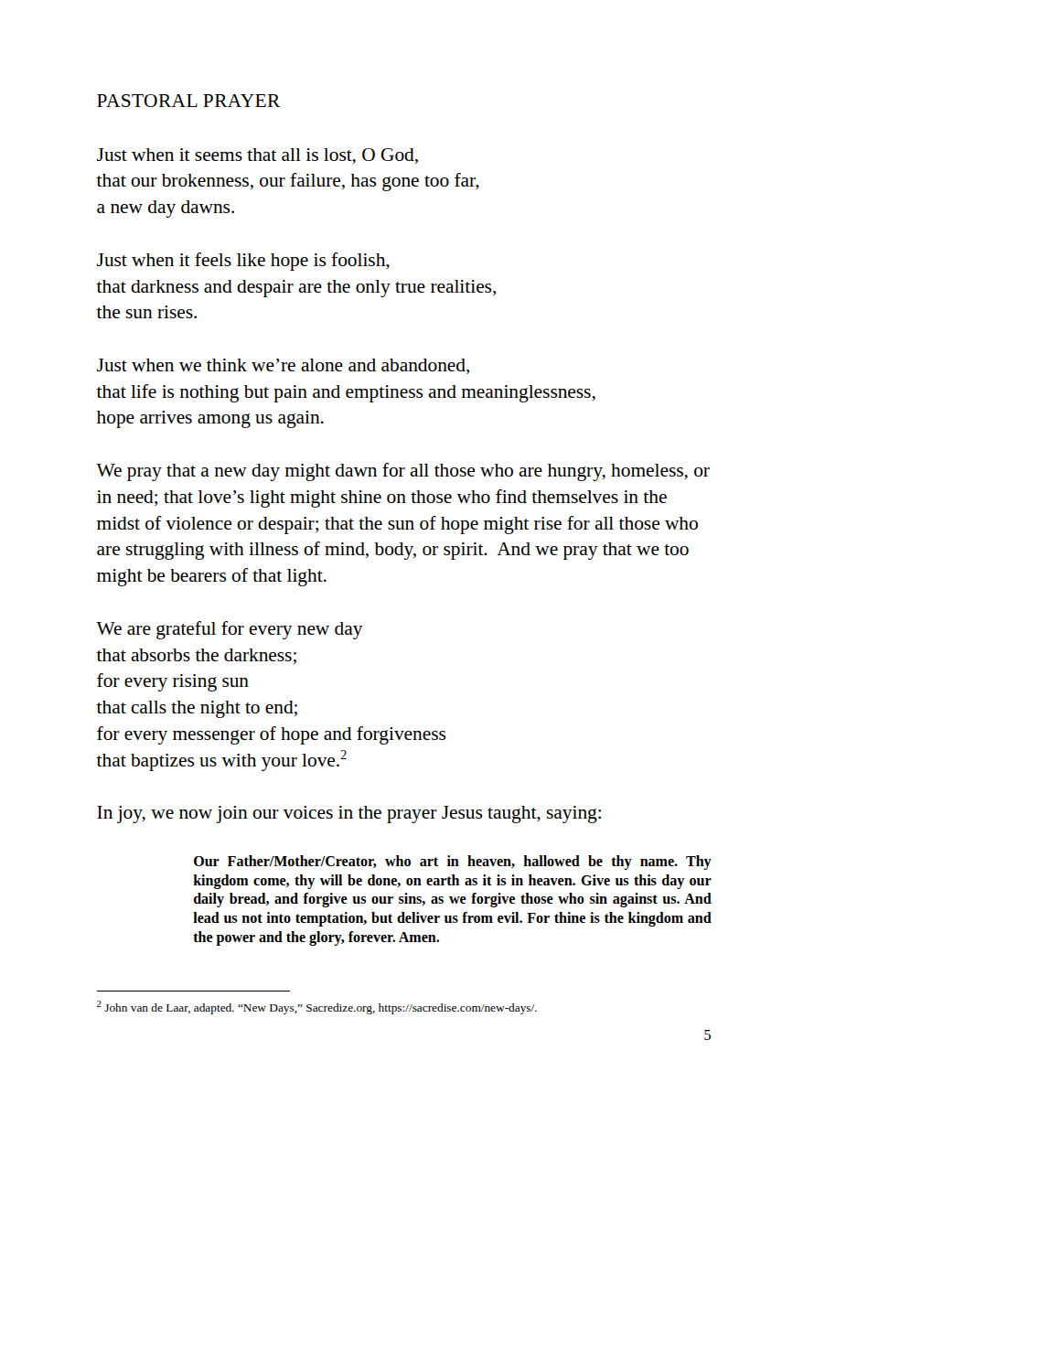PASTORAL PRAYER
Just when it seems that all is lost, O God,
that our brokenness, our failure, has gone too far,
a new day dawns.
Just when it feels like hope is foolish,
that darkness and despair are the only true realities,
the sun rises.
Just when we think we’re alone and abandoned,
that life is nothing but pain and emptiness and meaninglessness,
hope arrives among us again.
We pray that a new day might dawn for all those who are hungry, homeless, or in need; that love’s light might shine on those who find themselves in the midst of violence or despair; that the sun of hope might rise for all those who are struggling with illness of mind, body, or spirit. And we pray that we too might be bearers of that light.
We are grateful for every new day
that absorbs the darkness;
for every rising sun
that calls the night to end;
for every messenger of hope and forgiveness
that baptizes us with your love.2
In joy, we now join our voices in the prayer Jesus taught, saying:
Our Father/Mother/Creator, who art in heaven, hallowed be thy name. Thy kingdom come, thy will be done, on earth as it is in heaven. Give us this day our daily bread, and forgive us our sins, as we forgive those who sin against us. And lead us not into temptation, but deliver us from evil. For thine is the kingdom and the power and the glory, forever. Amen.
2 John van de Laar, adapted. “New Days,” Sacredize.org, https://sacredise.com/new-days/.
5